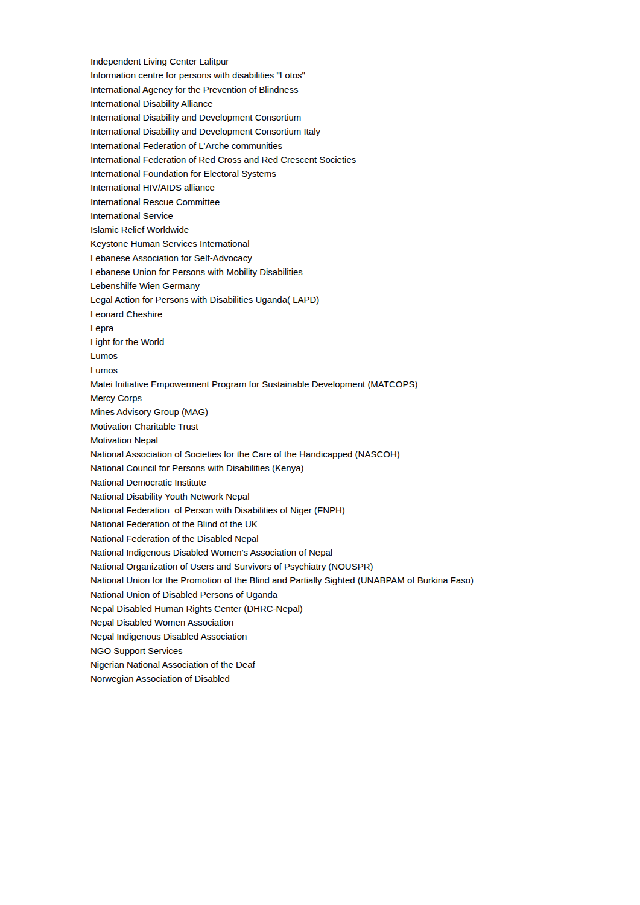Independent Living Center Lalitpur
Information centre for persons with disabilities "Lotos"
International Agency for the Prevention of Blindness
International Disability Alliance
International Disability and Development Consortium
International Disability and Development Consortium Italy
International Federation of L'Arche communities
International Federation of Red Cross and Red Crescent Societies
International Foundation for Electoral Systems
International HIV/AIDS alliance
International Rescue Committee
International Service
Islamic Relief Worldwide
Keystone Human Services International
Lebanese Association for Self-Advocacy
Lebanese Union for Persons with Mobility Disabilities
Lebenshilfe Wien Germany
Legal Action for Persons with Disabilities Uganda( LAPD)
Leonard Cheshire
Lepra
Light for the World
Lumos
Lumos
Matei Initiative Empowerment Program for Sustainable Development (MATCOPS)
Mercy Corps
Mines Advisory Group (MAG)
Motivation Charitable Trust
Motivation Nepal
National Association of Societies for the Care of the Handicapped (NASCOH)
National Council for Persons with Disabilities (Kenya)
National Democratic Institute
National Disability Youth Network Nepal
National Federation of Person with Disabilities of Niger (FNPH)
National Federation of the Blind of the UK
National Federation of the Disabled Nepal
National Indigenous Disabled Women's Association of Nepal
National Organization of Users and Survivors of Psychiatry (NOUSPR)
National Union for the Promotion of the Blind and Partially Sighted (UNABPAM of Burkina Faso)
National Union of Disabled Persons of Uganda
Nepal Disabled Human Rights Center (DHRC-Nepal)
Nepal Disabled Women Association
Nepal Indigenous Disabled Association
NGO Support Services
Nigerian National Association of the Deaf
Norwegian Association of Disabled